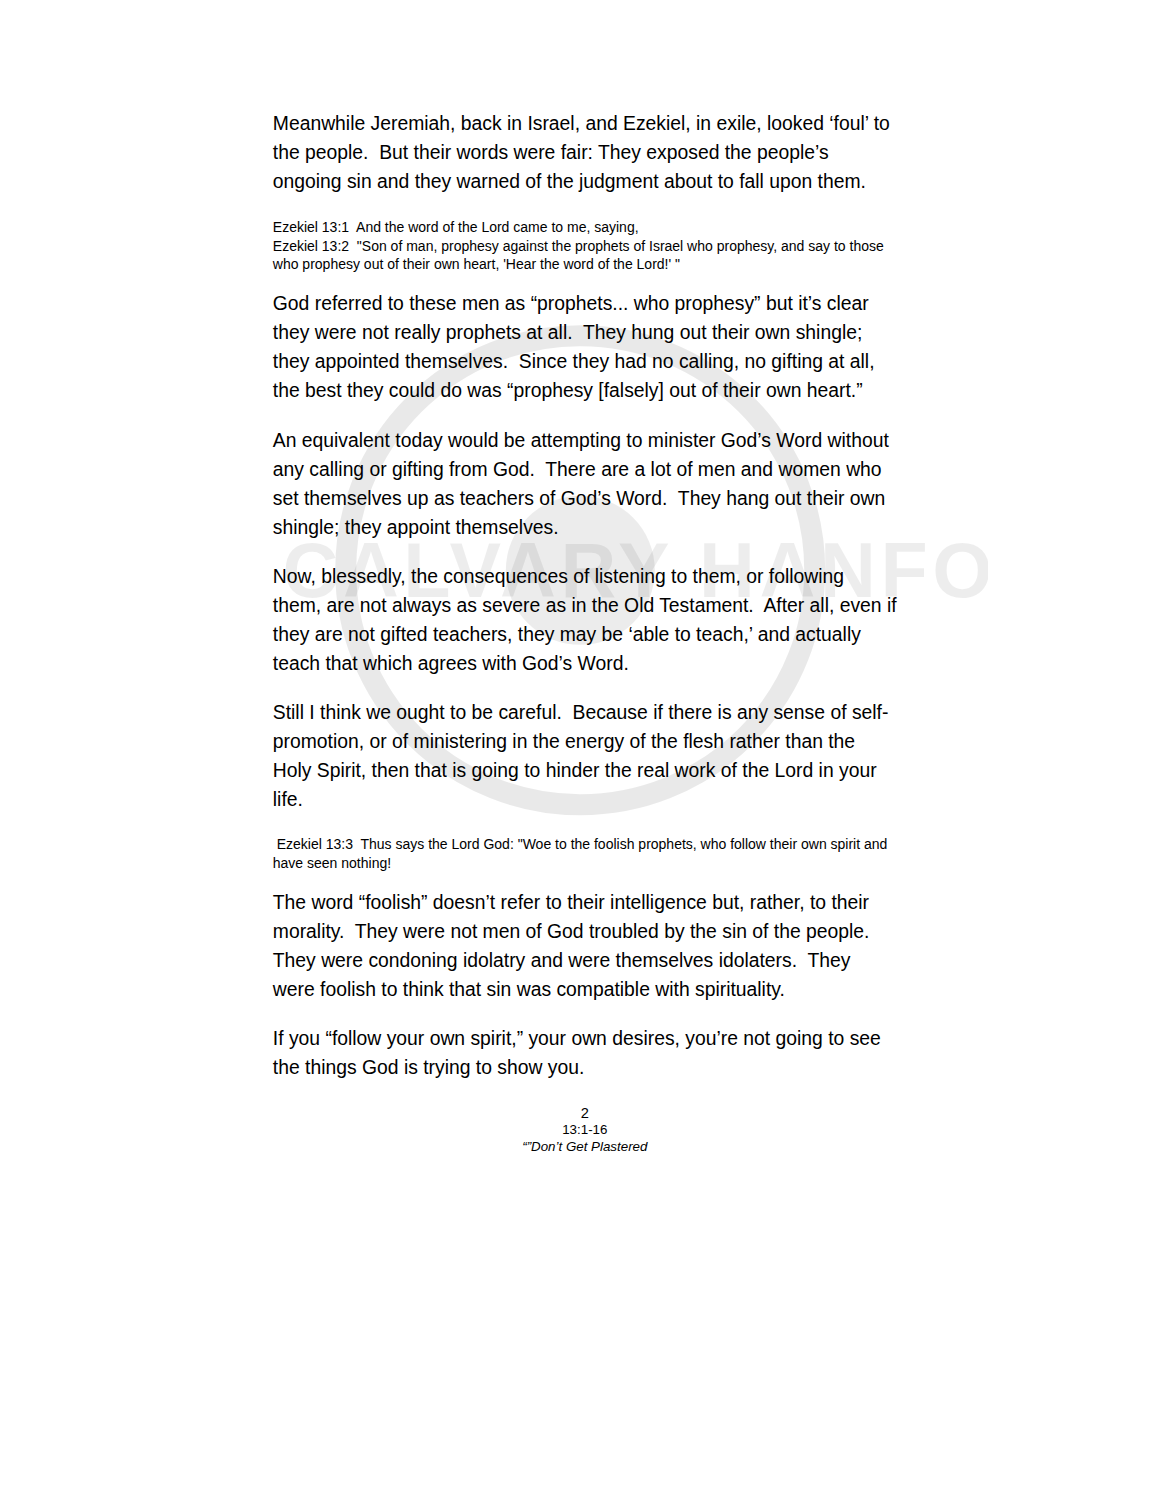CALVARY HANFORD
Meanwhile Jeremiah, back in Israel, and Ezekiel, in exile, looked ‘foul’ to the people. But their words were fair: They exposed the people’s ongoing sin and they warned of the judgment about to fall upon them.
Ezekiel 13:1 And the word of the Lord came to me, saying,
Ezekiel 13:2 "Son of man, prophesy against the prophets of Israel who prophesy, and say to those who prophesy out of their own heart, 'Hear the word of the Lord!' "
God referred to these men as “prophets... who prophesy” but it’s clear they were not really prophets at all. They hung out their own shingle; they appointed themselves. Since they had no calling, no gifting at all, the best they could do was “prophesy [falsely] out of their own heart.”
An equivalent today would be attempting to minister God’s Word without any calling or gifting from God. There are a lot of men and women who set themselves up as teachers of God’s Word. They hang out their own shingle; they appoint themselves.
Now, blessedly, the consequences of listening to them, or following them, are not always as severe as in the Old Testament. After all, even if they are not gifted teachers, they may be ‘able to teach,’ and actually teach that which agrees with God’s Word.
Still I think we ought to be careful. Because if there is any sense of self-promotion, or of ministering in the energy of the flesh rather than the Holy Spirit, then that is going to hinder the real work of the Lord in your life.
Ezekiel 13:3 Thus says the Lord God: "Woe to the foolish prophets, who follow their own spirit and have seen nothing!
The word “foolish” doesn’t refer to their intelligence but, rather, to their morality. They were not men of God troubled by the sin of the people. They were condoning idolatry and were themselves idolaters. They were foolish to think that sin was compatible with spirituality.
If you “follow your own spirit,” your own desires, you’re not going to see the things God is trying to show you.
2
13:1-16
“”Don’t Get Plastered